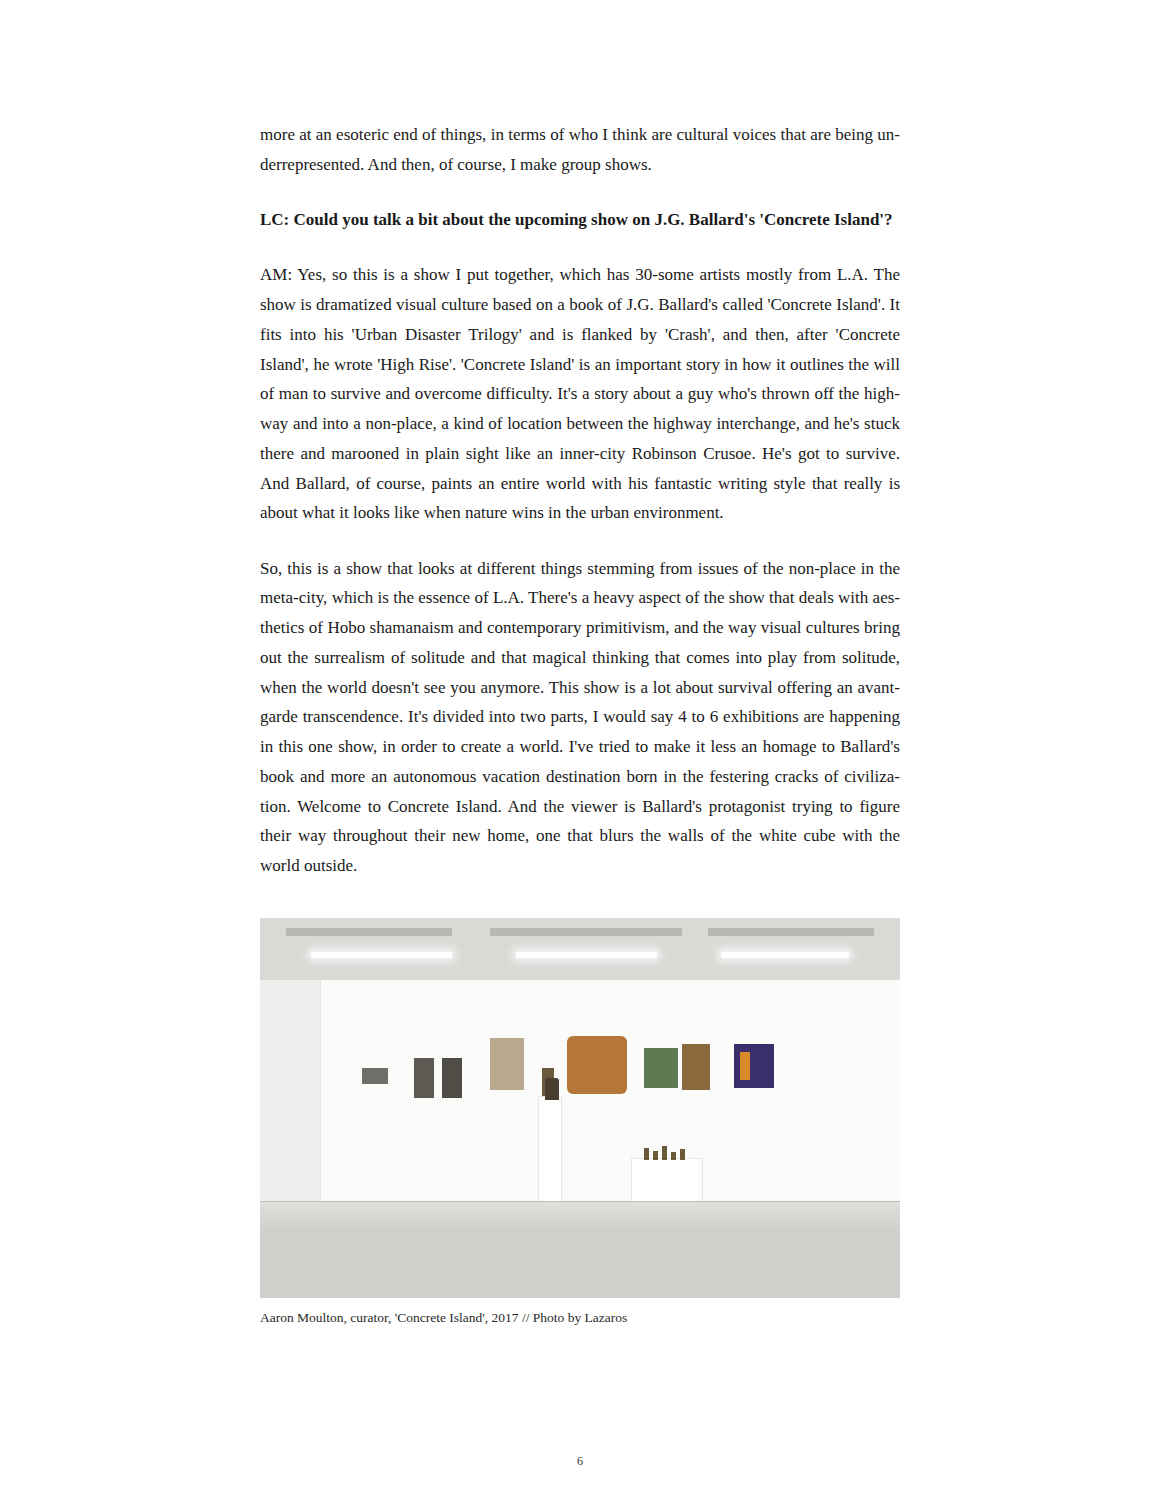more at an esoteric end of things, in terms of who I think are cultural voices that are being underrepresented. And then, of course, I make group shows.
LC: Could you talk a bit about the upcoming show on J.G. Ballard's 'Concrete Island'?
AM: Yes, so this is a show I put together, which has 30-some artists mostly from L.A. The show is dramatized visual culture based on a book of J.G. Ballard's called 'Concrete Island'. It fits into his 'Urban Disaster Trilogy' and is flanked by 'Crash', and then, after 'Concrete Island', he wrote 'High Rise'. 'Concrete Island' is an important story in how it outlines the will of man to survive and overcome difficulty. It's a story about a guy who's thrown off the highway and into a non-place, a kind of location between the highway interchange, and he's stuck there and marooned in plain sight like an inner-city Robinson Crusoe. He's got to survive. And Ballard, of course, paints an entire world with his fantastic writing style that really is about what it looks like when nature wins in the urban environment.
So, this is a show that looks at different things stemming from issues of the non-place in the meta-city, which is the essence of L.A. There's a heavy aspect of the show that deals with aesthetics of Hobo shamanaism and contemporary primitivism, and the way visual cultures bring out the surrealism of solitude and that magical thinking that comes into play from solitude, when the world doesn't see you anymore. This show is a lot about survival offering an avant-garde transcendence. It's divided into two parts, I would say 4 to 6 exhibitions are happening in this one show, in order to create a world. I've tried to make it less an homage to Ballard's book and more an autonomous vacation destination born in the festering cracks of civilization. Welcome to Concrete Island. And the viewer is Ballard's protagonist trying to figure their way throughout their new home, one that blurs the walls of the white cube with the world outside.
Aaron Moulton, curator, 'Concrete Island', 2017 // Photo by Lazaros
6